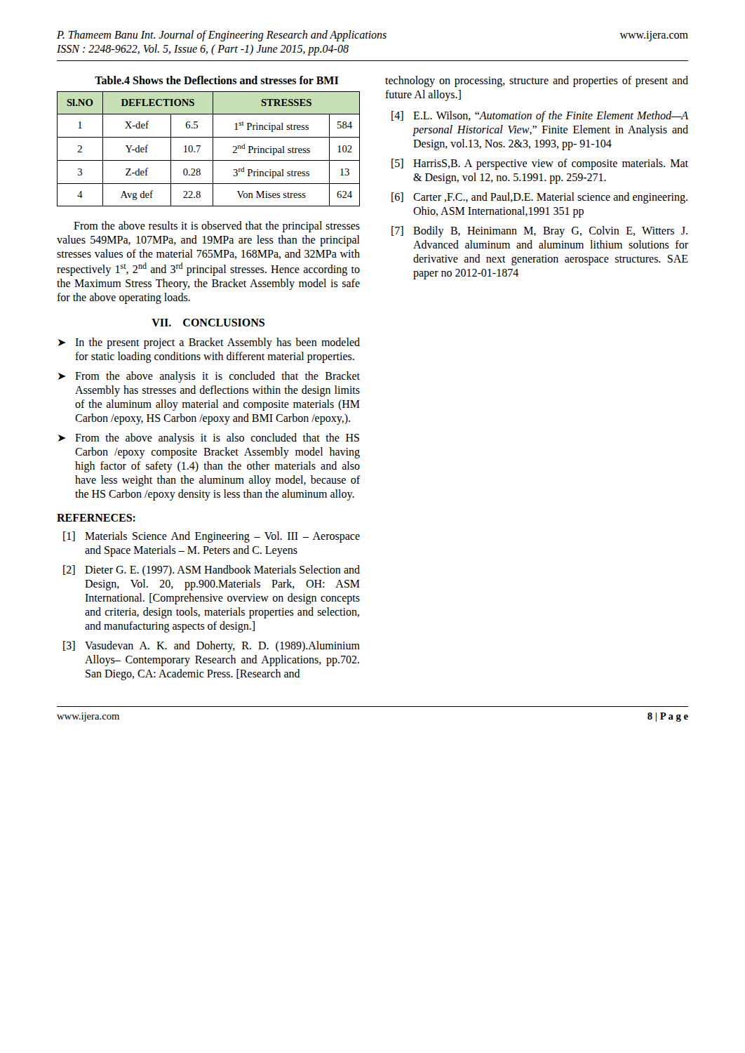P. Thameem Banu Int. Journal of Engineering Research and Applications www.ijera.com
ISSN : 2248-9622, Vol. 5, Issue 6, ( Part -1) June 2015, pp.04-08
Table.4 Shows the Deflections and stresses for BMI
| Sl.NO | DEFLECTIONS | STRESSES |
| --- | --- | --- |
| 1 | X-def | 6.5 | 1 st Principal stress | 584 |
| 2 | Y-def | 10.7 | 2 nd Principal stress | 102 |
| 3 | Z-def | 0.28 | 3 rd Principal stress | 13 |
| 4 | Avg def | 22.8 | Von Mises stress | 624 |
From the above results it is observed that the principal stresses values 549MPa, 107MPa, and 19MPa are less than the principal stresses values of the material 765MPa, 168MPa, and 32MPa with respectively 1st, 2nd and 3rd principal stresses. Hence according to the Maximum Stress Theory, the Bracket Assembly model is safe for the above operating loads.
VII. CONCLUSIONS
In the present project a Bracket Assembly has been modeled for static loading conditions with different material properties.
From the above analysis it is concluded that the Bracket Assembly has stresses and deflections within the design limits of the aluminum alloy material and composite materials (HM Carbon /epoxy, HS Carbon /epoxy and BMI Carbon /epoxy,).
From the above analysis it is also concluded that the HS Carbon /epoxy composite Bracket Assembly model having high factor of safety (1.4) than the other materials and also have less weight than the aluminum alloy model, because of the HS Carbon /epoxy density is less than the aluminum alloy.
REFERNECES:
Materials Science And Engineering – Vol. III – Aerospace and Space Materials – M. Peters and C. Leyens
Dieter G. E. (1997). ASM Handbook Materials Selection and Design, Vol. 20, pp.900.Materials Park, OH: ASM International. [Comprehensive overview on design concepts and criteria, design tools, materials properties and selection, and manufacturing aspects of design.]
Vasudevan A. K. and Doherty, R. D. (1989).Aluminium Alloys– Contemporary Research and Applications, pp.702. San Diego, CA: Academic Press. [Research and
technology on processing, structure and properties of present and future Al alloys.]
E.L. Wilson, “Automation of the Finite Element Method—A personal Historical View,” Finite Element in Analysis and Design, vol.13, Nos. 2&3, 1993, pp- 91-104
HarrisS,B. A perspective view of composite materials. Mat & Design, vol 12, no. 5.1991. pp. 259-271.
Carter ,F.C., and Paul,D.E. Material science and engineering. Ohio, ASM International,1991 351 pp
Bodily B, Heinimann M, Bray G, Colvin E, Witters J. Advanced aluminum and aluminum lithium solutions for derivative and next generation aerospace structures. SAE paper no 2012-01-1874
www.ijera.com 8 | P a g e